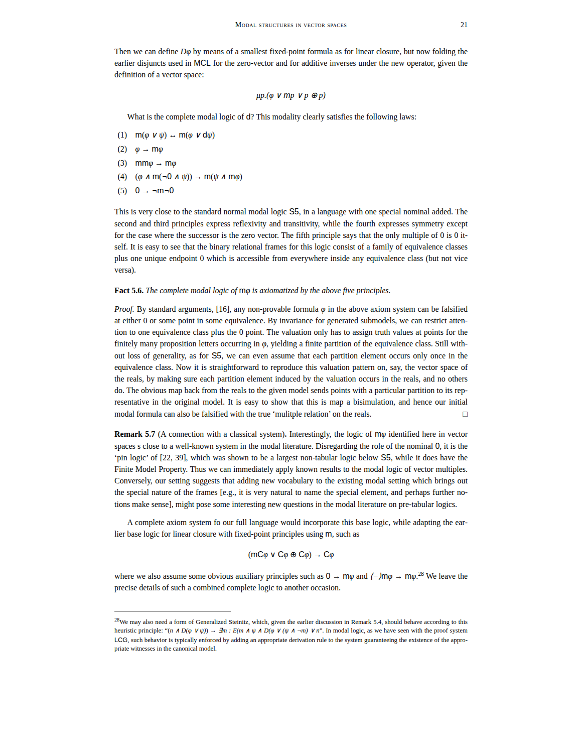Modal structures in vector spaces 21
Then we can define Dφ by means of a smallest fixed-point formula as for linear closure, but now folding the earlier disjuncts used in MCL for the zero-vector and for additive inverses under the new operator, given the definition of a vector space:
μp.(φ ∨ mp ∨ p ⊕ p)
What is the complete modal logic of d? This modality clearly satisfies the following laws:
m(φ ∨ ψ) ↔ m(φ ∨ dψ)
φ → mφ
mm φ → mφ
(φ ∧ m(¬0 ∧ ψ)) → m(ψ ∧ mφ)
0 → ¬m¬0
This is very close to the standard normal modal logic S5, in a language with one special nominal added. The second and third principles express reflexivity and transitivity, while the fourth expresses symmetry except for the case where the successor is the zero vector. The fifth principle says that the only multiple of 0 is 0 itself. It is easy to see that the binary relational frames for this logic consist of a family of equivalence classes plus one unique endpoint 0 which is accessible from everywhere inside any equivalence class (but not vice versa).
Fact 5.6. The complete modal logic of mφ is axiomatized by the above five principles.
Proof. By standard arguments, [16], any non-provable formula φ in the above axiom system can be falsified at either 0 or some point in some equivalence. By invariance for generated submodels, we can restrict attention to one equivalence class plus the 0 point. The valuation only has to assign truth values at points for the finitely many proposition letters occurring in φ, yielding a finite partition of the equivalence class. Still without loss of generality, as for S5, we can even assume that each partition element occurs only once in the equivalence class. Now it is straightforward to reproduce this valuation pattern on, say, the vector space of the reals, by making sure each partition element induced by the valuation occurs in the reals, and no others do. The obvious map back from the reals to the given model sends points with a particular partition to its representative in the original model. It is easy to show that this is map a bisimulation, and hence our initial modal formula can also be falsified with the true ‘mulitple relation’ on the reals. □
Remark 5.7 (A connection with a classical system). Interestingly, the logic of mφ identified here in vector spaces s close to a well-known system in the modal literature. Disregarding the role of the nominal 0, it is the ‘pin logic’ of [22, 39], which was shown to be a largest non-tabular logic below S5, while it does have the Finite Model Property. Thus we can immediately apply known results to the modal logic of vector multiples. Conversely, our setting suggests that adding new vocabulary to the existing modal setting which brings out the special nature of the frames [e.g., it is very natural to name the special element, and perhaps further notions make sense], might pose some interesting new questions in the modal literature on pre-tabular logics.
A complete axiom system fo our full language would incorporate this base logic, while adapting the earlier base logic for linear closure with fixed-point principles using m, such as
(mC φ ∨ Cφ ⊕ Cφ) → Cφ
where we also assume some obvious auxiliary principles such as 0 → mφ and ⟨−⟩mφ → mφ.28 We leave the precise details of such a combined complete logic to another occasion.
28We may also need a form of Generalized Steinitz, which, given the earlier discussion in Remark 5.4, should behave according to this heuristic principle: “(n ∧ D(φ ∨ ψ)) → ∃m : E(m ∧ ψ ∧ D(φ ∨ (ψ ∧ ¬m) ∨ n”. In modal logic, as we have seen with the proof system LCG, such behavior is typically enforced by adding an appropriate derivation rule to the system guaranteeing the existence of the appropriate witnesses in the canonical model.